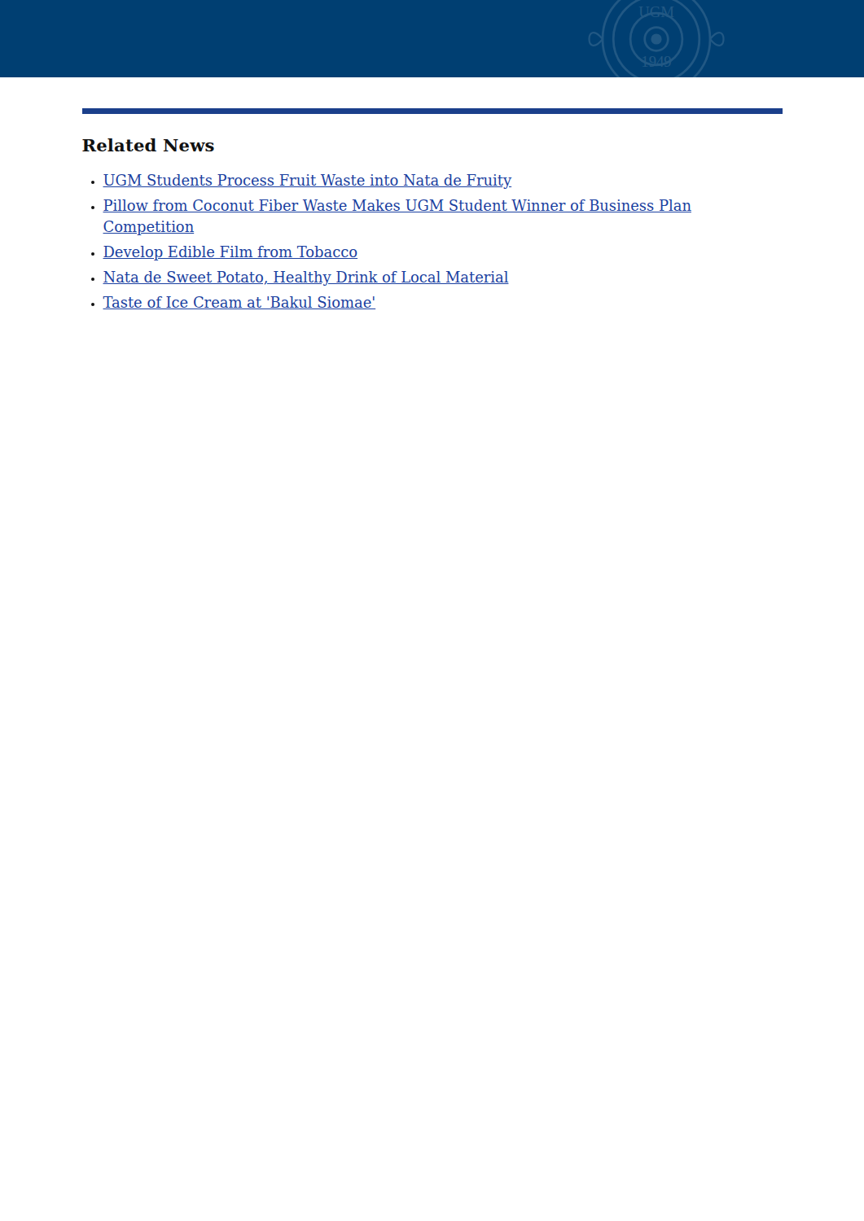UGM 1949
Related News
UGM Students Process Fruit Waste into Nata de Fruity
Pillow from Coconut Fiber Waste Makes UGM Student Winner of Business Plan Competition
Develop Edible Film from Tobacco
Nata de Sweet Potato, Healthy Drink of Local Material
Taste of Ice Cream at 'Bakul Siomae'